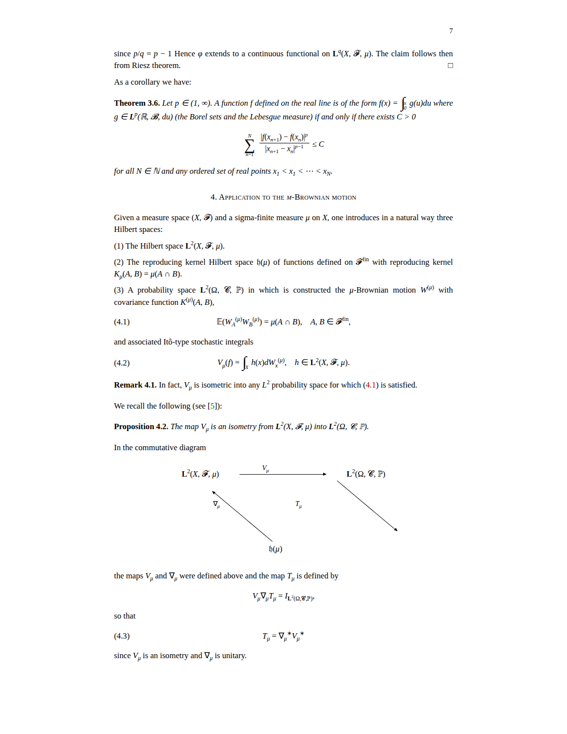7
since p/q = p − 1 Hence φ extends to a continuous functional on Lq(X, 𝓕, μ). The claim follows then from Riesz theorem. □
As a corollary we have:
Theorem 3.6. Let p ∈ (1, ∞). A function f defined on the real line is of the form f(x) = ∫x 0 g(u)du where g ∈ Lp(ℝ, 𝓑, du) (the Borel sets and the Lebesgue measure) if and only if there exists C > 0
N∑n=1 |f(xn+1) − f(xn)|p|xn+1 − xn|p−1 ≤ C
for all N ∈ ℕ and any ordered set of real points x1 < x1 < ⋯ < xN.
4. Application to the μ-Brownian motion
Given a measure space (X, 𝓕) and a sigma-finite measure μ on X, one introduces in a natural way three Hilbert spaces:
(1) The Hilbert space L2(X, 𝓕, μ).
(2) The reproducing kernel Hilbert space 𝔥(μ) of functions defined on 𝓕fin with reproducing kernel Kμ(A, B) = μ(A ∩ B).
(3) A probability space L2(Ω, 𝓒, ℙ) in which is constructed the μ-Brownian motion W(μ) with covariance function K(μ)(A, B),
(4.1) 𝔼(WA(μ)WB(μ)) = μ(A ∩ B), A, B ∈ 𝓕fin,
and associated Itô-type stochastic integrals
(4.2) Vμ(f) = ∫ X h(x)dWx(μ), h ∈ L2(X, 𝓕, μ).
Remark 4.1. In fact, Vμ is isometric into any L2 probability space for which (4.1) is satisfied.
We recall the following (see [5]):
Proposition 4.2. The map Vμ is an isometry from L2(X, 𝓕, μ) into L2(Ω, 𝓒, ℙ).
In the commutative diagram
L2(X, 𝓕, μ)
L2(Ω, 𝓒, ℙ)
𝔥(μ)
Vμ
∇μ
Tμ
the maps Vμ and ∇μ were defined above and the map Tμ is defined by
Vμ∇μTμ = IL2(Ω,𝓒,ℙ),
so that
(4.3) Tμ = ∇μ∗Vμ∗
since Vμ is an isometry and ∇μ is unitary.